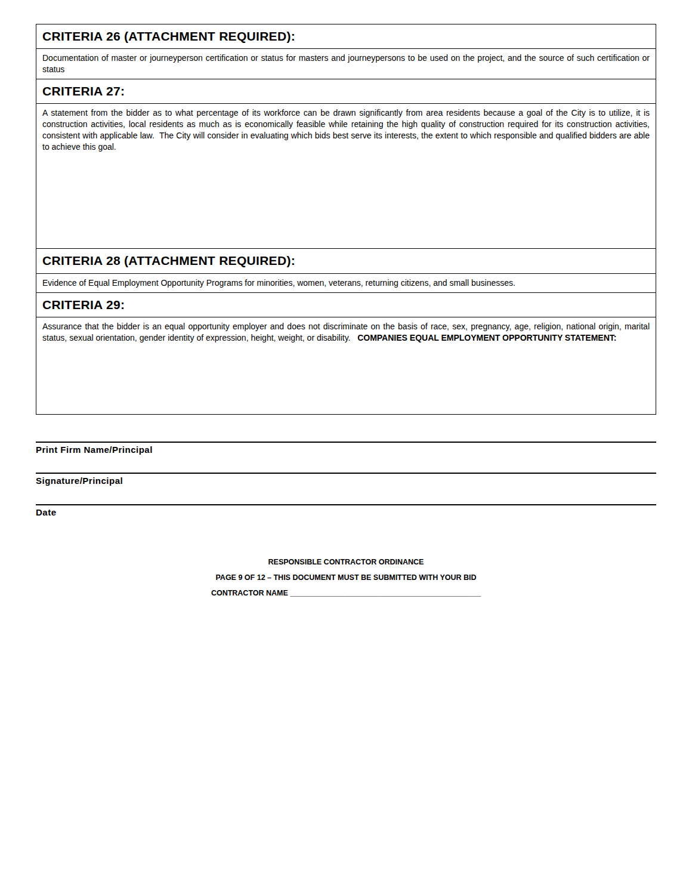| CRITERIA 26 (ATTACHMENT REQUIRED): |
| Documentation of master or journeyperson certification or status for masters and journeypersons to be used on the project, and the source of such certification or status |
| CRITERIA 27: |
| A statement from the bidder as to what percentage of its workforce can be drawn significantly from area residents because a goal of the City is to utilize, it is construction activities, local residents as much as is economically feasible while retaining the high quality of construction required for its construction activities, consistent with applicable law. The City will consider in evaluating which bids best serve its interests, the extent to which responsible and qualified bidders are able to achieve this goal. |
| CRITERIA 28 (ATTACHMENT REQUIRED): |
| Evidence of Equal Employment Opportunity Programs for minorities, women, veterans, returning citizens, and small businesses. |
| CRITERIA 29: |
| Assurance that the bidder is an equal opportunity employer and does not discriminate on the basis of race, sex, pregnancy, age, religion, national origin, marital status, sexual orientation, gender identity of expression, height, weight, or disability. COMPANIES EQUAL EMPLOYMENT OPPORTUNITY STATEMENT: |
Print Firm Name/Principal
Signature/Principal
Date
RESPONSIBLE CONTRACTOR ORDINANCE PAGE 9 OF 12 – THIS DOCUMENT MUST BE SUBMITTED WITH YOUR BID CONTRACTOR NAME ______________________________________________